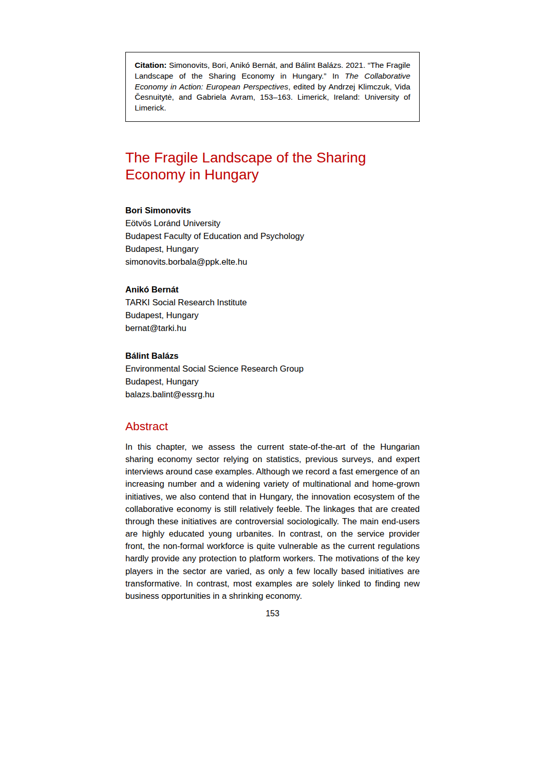Citation: Simonovits, Bori, Anikó Bernát, and Bálint Balázs. 2021. “The Fragile Landscape of the Sharing Economy in Hungary.” In The Collaborative Economy in Action: European Perspectives, edited by Andrzej Klimczuk, Vida Česnuitytė, and Gabriela Avram, 153–163. Limerick, Ireland: University of Limerick.
The Fragile Landscape of the Sharing Economy in Hungary
Bori Simonovits
Eötvös Loránd University
Budapest Faculty of Education and Psychology
Budapest, Hungary
simonovits.borbala@ppk.elte.hu
Anikó Bernát
TARKI Social Research Institute
Budapest, Hungary
bernat@tarki.hu
Bálint Balázs
Environmental Social Science Research Group
Budapest, Hungary
balazs.balint@essrg.hu
Abstract
In this chapter, we assess the current state-of-the-art of the Hungarian sharing economy sector relying on statistics, previous surveys, and expert interviews around case examples. Although we record a fast emergence of an increasing number and a widening variety of multinational and home-grown initiatives, we also contend that in Hungary, the innovation ecosystem of the collaborative economy is still relatively feeble. The linkages that are created through these initiatives are controversial sociologically. The main end-users are highly educated young urbanites. In contrast, on the service provider front, the non-formal workforce is quite vulnerable as the current regulations hardly provide any protection to platform workers. The motivations of the key players in the sector are varied, as only a few locally based initiatives are transformative. In contrast, most examples are solely linked to finding new business opportunities in a shrinking economy.
153